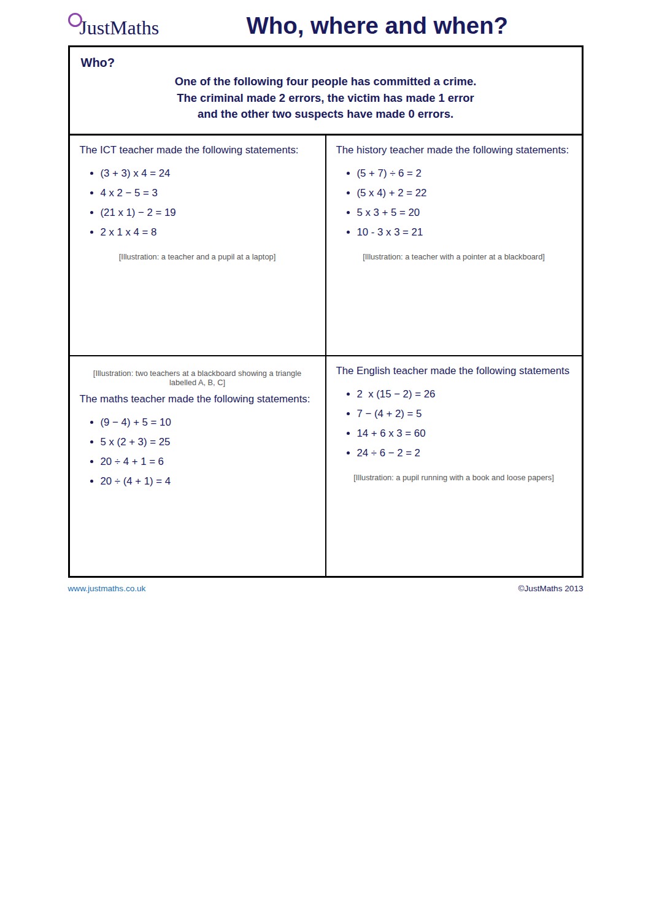JustMaths
Who, where and when?
Who?
One of the following four people has committed a crime.
The criminal made 2 errors, the victim has made 1 error
and the other two suspects have made 0 errors.
| The ICT teacher made the following statements: (3 + 3) x 4 = 24 4 x 2 − 5 = 3 (21 x 1) − 2 = 19 2 x 1 x 4 = 8 [Illustration: a teacher and a pupil at a laptop] | The history teacher made the following statements: (5 + 7) ÷ 6 = 2 (5 x 4) + 2 = 22 5 x 3 + 5 = 20 10 - 3 x 3 = 21 [Illustration: a teacher with a pointer at a blackboard] |
| [Illustration: two teachers at a blackboard showing a triangle labelled A, B, C] The maths teacher made the following statements: (9 − 4) + 5 = 10 5 x (2 + 3) = 25 20 ÷ 4 + 1 = 6 20 ÷ (4 + 1) = 4 | The English teacher made the following statements 2 x (15 − 2) = 26 7 − (4 + 2) = 5 14 + 6 x 3 = 60 24 ÷ 6 − 2 = 2 [Illustration: a pupil running with a book and loose papers] |
www.justmaths.co.uk ©JustMaths 2013